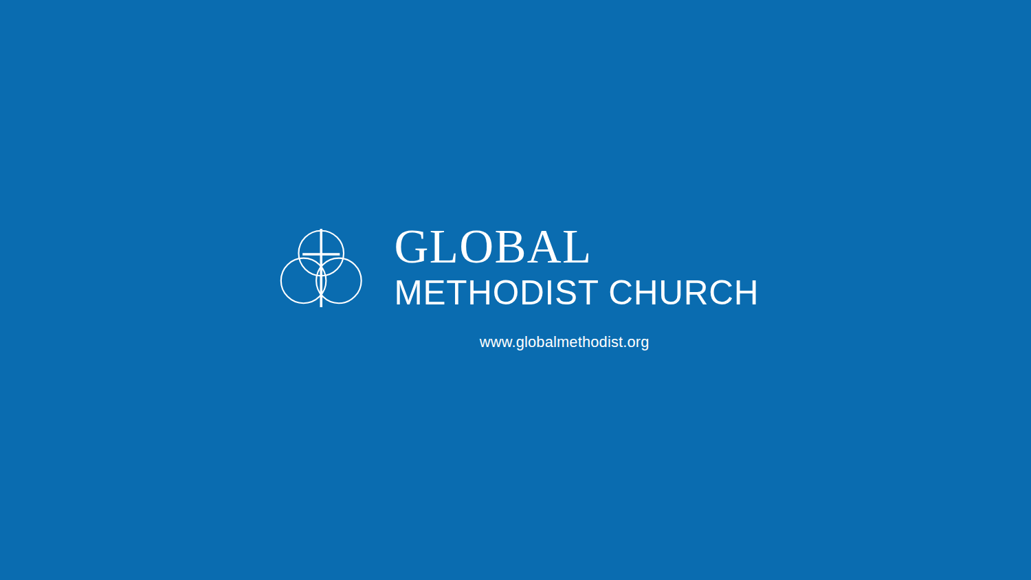GLOBAL METHODIST CHURCH
www.globalmethodist.org